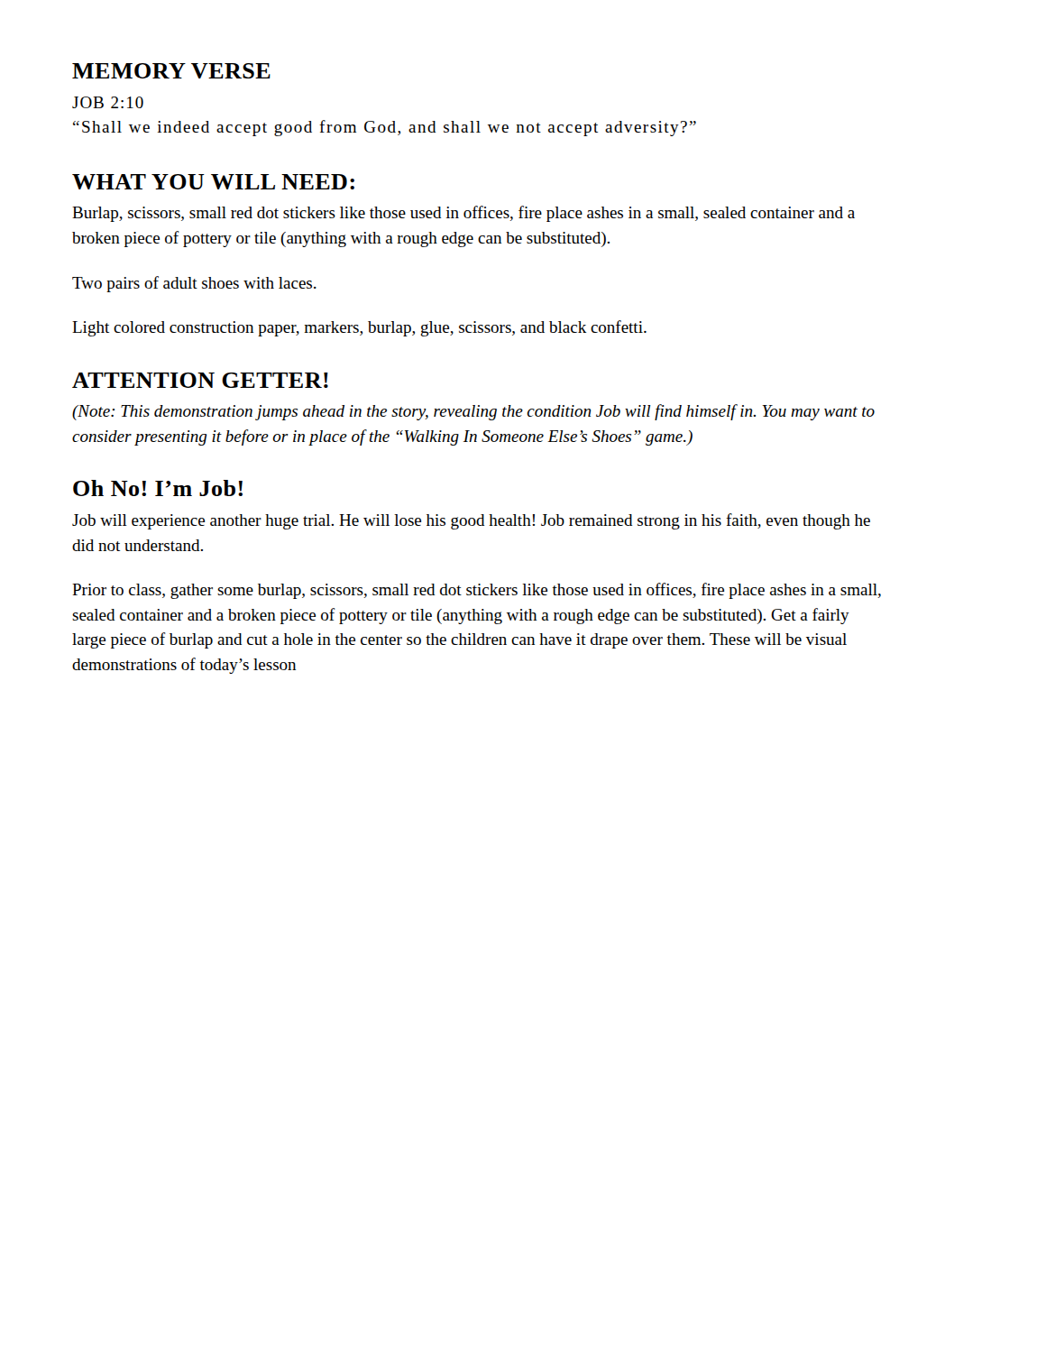MEMORY VERSE
JOB 2:10
“Shall we indeed accept good from God, and shall we not accept adversity?”
WHAT YOU WILL NEED:
Burlap, scissors, small red dot stickers like those used in offices, fire place ashes in a small, sealed container and a broken piece of pottery or tile (anything with a rough edge can be substituted).
Two pairs of adult shoes with laces.
Light colored construction paper, markers, burlap, glue, scissors, and black confetti.
ATTENTION GETTER!
(Note: This demonstration jumps ahead in the story, revealing the condition Job will find himself in. You may want to consider presenting it before or in place of the “Walking In Someone Else’s Shoes” game.)
Oh No! I’m Job!
Job will experience another huge trial. He will lose his good health! Job remained strong in his faith, even though he did not understand.
Prior to class, gather some burlap, scissors, small red dot stickers like those used in offices, fire place ashes in a small, sealed container and a broken piece of pottery or tile (anything with a rough edge can be substituted). Get a fairly large piece of burlap and cut a hole in the center so the children can have it drape over them. These will be visual demonstrations of today’s lesson